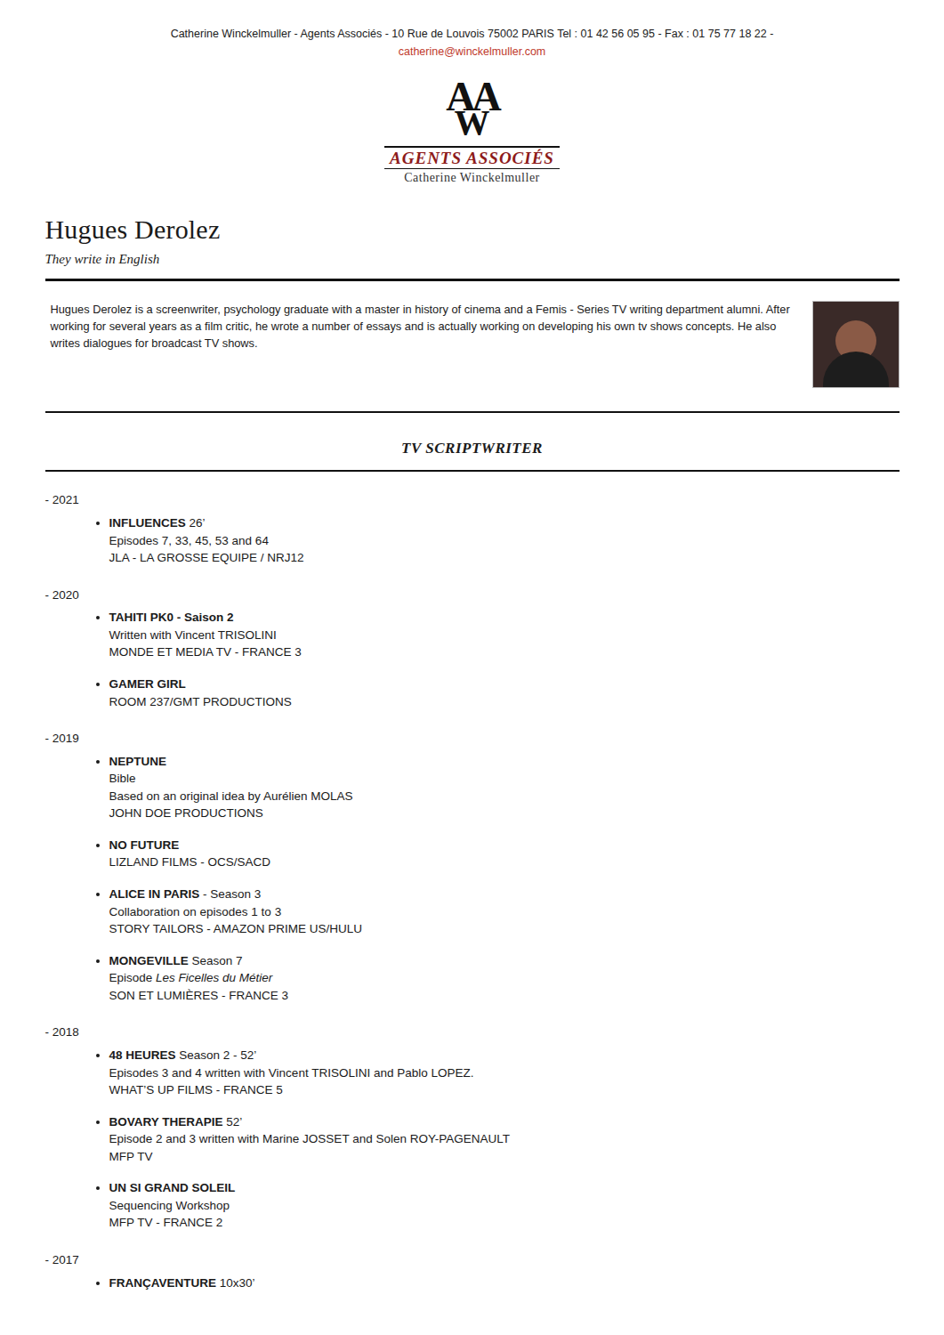Catherine Winckelmuller - Agents Associés - 10 Rue de Louvois 75002 PARIS Tel : 01 42 56 05 95 - Fax : 01 75 77 18 22 -
catherine@winckelmuller.com
AAW
AGENTS ASSOCIÉS
Catherine Winckelmuller
Hugues Derolez
They write in English
Hugues Derolez is a screenwriter, psychology graduate with a master in history of cinema and a Femis - Series TV writing department alumni. After working for several years as a film critic, he wrote a number of essays and is actually working on developing his own tv shows concepts. He also writes dialogues for broadcast TV shows.
TV SCRIPTWRITER
- 2021
INFLUENCES 26’ Episodes 7, 33, 45, 53 and 64 JLA - LA GROSSE EQUIPE / NRJ12
- 2020
TAHITI PK0 - Saison 2 Written with Vincent TRISOLINI MONDE ET MEDIA TV - FRANCE 3
GAMER GIRL ROOM 237/GMT PRODUCTIONS
- 2019
NEPTUNE Bible Based on an original idea by Aurélien MOLAS JOHN DOE PRODUCTIONS
NO FUTURE LIZLAND FILMS - OCS/SACD
ALICE IN PARIS - Season 3 Collaboration on episodes 1 to 3 STORY TAILORS - AMAZON PRIME US/HULU
MONGEVILLE Season 7 Episode Les Ficelles du Métier SON ET LUMIÈRES - FRANCE 3
- 2018
48 HEURES Season 2 - 52’ Episodes 3 and 4 written with Vincent TRISOLINI and Pablo LOPEZ. WHAT’S UP FILMS - FRANCE 5
BOVARY THERAPIE 52’ Episode 2 and 3 written with Marine JOSSET and Solen ROY-PAGENAULT MFP TV
UN SI GRAND SOLEIL Sequencing Workshop MFP TV - FRANCE 2
- 2017
FRANÇAVENTURE 10x30’